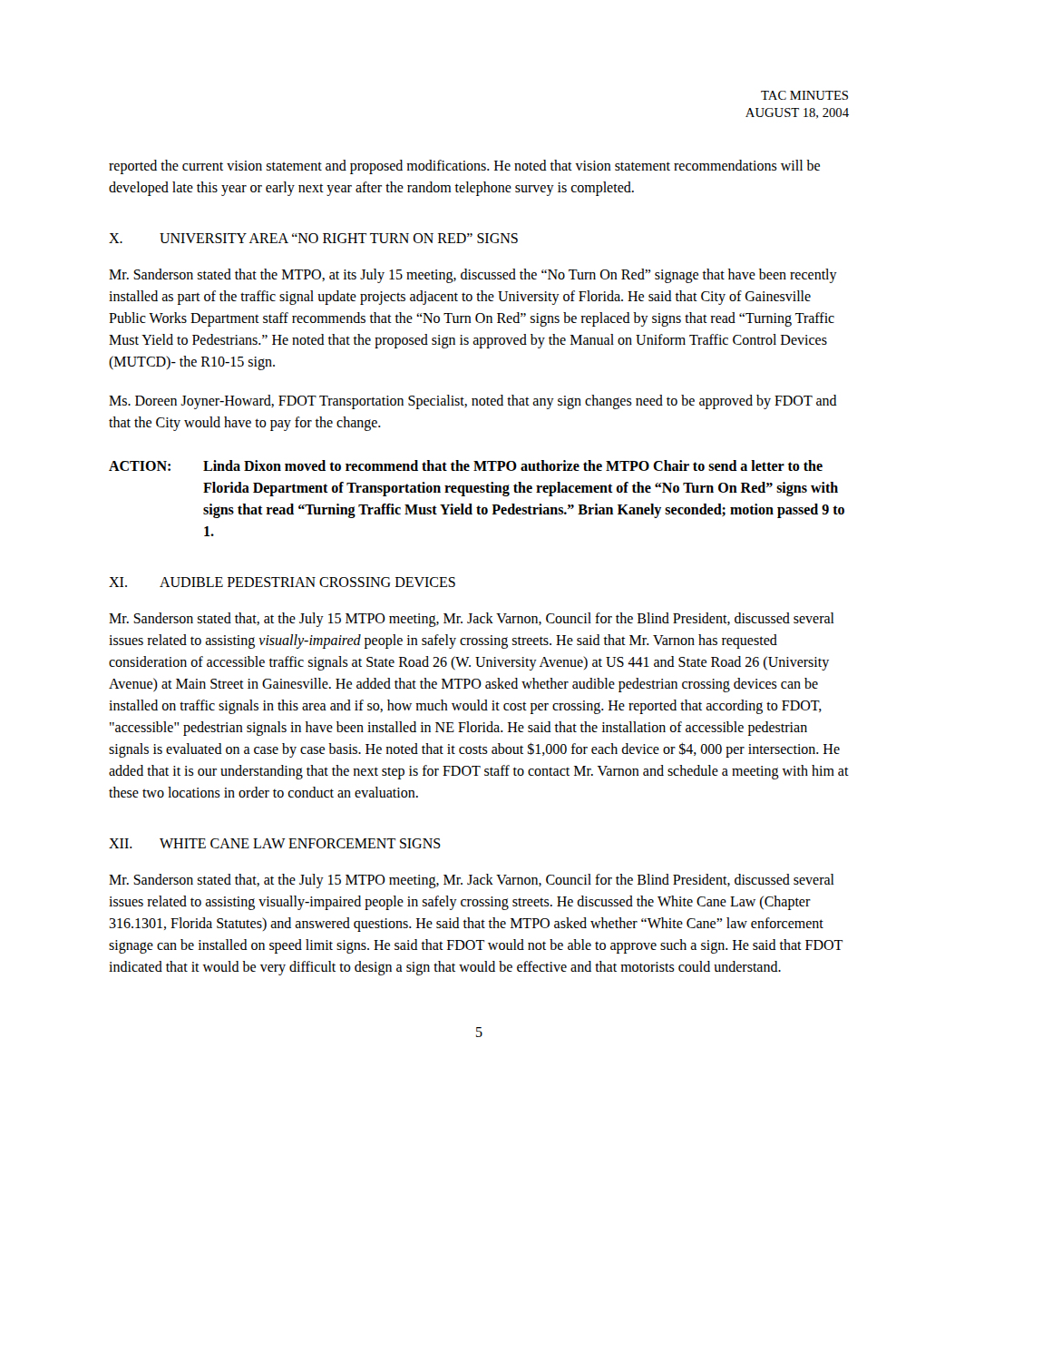TAC MINUTES
AUGUST 18, 2004
reported the current vision statement and proposed modifications. He noted that vision statement recommendations will be developed late this year or early next year after the random telephone survey is completed.
X. UNIVERSITY AREA “NO RIGHT TURN ON RED” SIGNS
Mr. Sanderson stated that the MTPO, at its July 15 meeting, discussed the “No Turn On Red” signage that have been recently installed as part of the traffic signal update projects adjacent to the University of Florida. He said that City of Gainesville Public Works Department staff recommends that the “No Turn On Red” signs be replaced by signs that read “Turning Traffic Must Yield to Pedestrians.” He noted that the proposed sign is approved by the Manual on Uniform Traffic Control Devices (MUTCD)- the R10-15 sign.
Ms. Doreen Joyner-Howard, FDOT Transportation Specialist, noted that any sign changes need to be approved by FDOT and that the City would have to pay for the change.
ACTION: Linda Dixon moved to recommend that the MTPO authorize the MTPO Chair to send a letter to the Florida Department of Transportation requesting the replacement of the “No Turn On Red” signs with signs that read “Turning Traffic Must Yield to Pedestrians.” Brian Kanely seconded; motion passed 9 to 1.
XI. AUDIBLE PEDESTRIAN CROSSING DEVICES
Mr. Sanderson stated that, at the July 15 MTPO meeting, Mr. Jack Varnon, Council for the Blind President, discussed several issues related to assisting visually-impaired people in safely crossing streets. He said that Mr. Varnon has requested consideration of accessible traffic signals at State Road 26 (W. University Avenue) at US 441 and State Road 26 (University Avenue) at Main Street in Gainesville. He added that the MTPO asked whether audible pedestrian crossing devices can be installed on traffic signals in this area and if so, how much would it cost per crossing. He reported that according to FDOT, "accessible" pedestrian signals in have been installed in NE Florida. He said that the installation of accessible pedestrian signals is evaluated on a case by case basis. He noted that it costs about $1,000 for each device or $4, 000 per intersection. He added that it is our understanding that the next step is for FDOT staff to contact Mr. Varnon and schedule a meeting with him at these two locations in order to conduct an evaluation.
XII. WHITE CANE LAW ENFORCEMENT SIGNS
Mr. Sanderson stated that, at the July 15 MTPO meeting, Mr. Jack Varnon, Council for the Blind President, discussed several issues related to assisting visually-impaired people in safely crossing streets. He discussed the White Cane Law (Chapter 316.1301, Florida Statutes) and answered questions. He said that the MTPO asked whether “White Cane” law enforcement signage can be installed on speed limit signs. He said that FDOT would not be able to approve such a sign. He said that FDOT indicated that it would be very difficult to design a sign that would be effective and that motorists could understand.
5